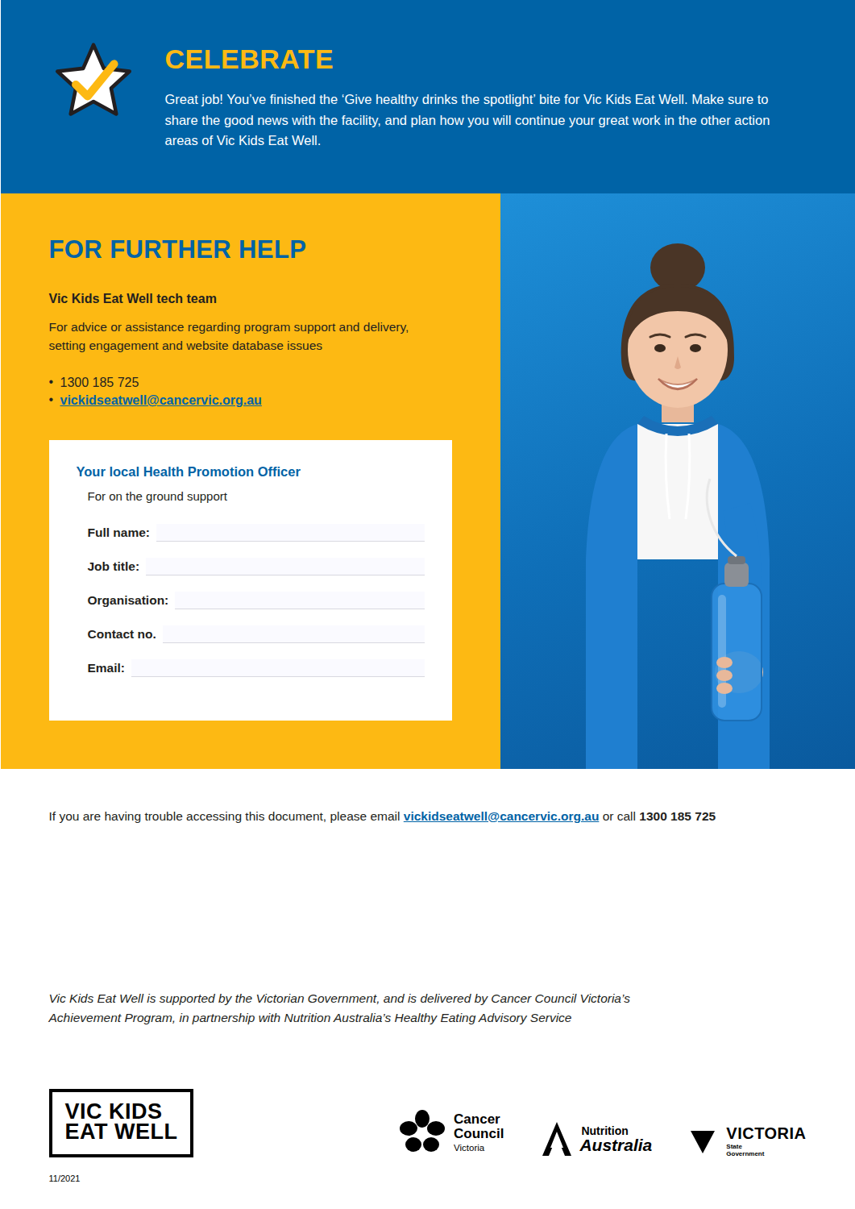Celebrate
Great job! You’ve finished the ‘Give healthy drinks the spotlight’ bite for Vic Kids Eat Well. Make sure to share the good news with the facility, and plan how you will continue your great work in the other action areas of Vic Kids Eat Well.
For further help
Vic Kids Eat Well tech team
For advice or assistance regarding program support and delivery, setting engagement and website database issues
1300 185 725
vickidseatwell@cancervic.org.au
Your local Health Promotion Officer
For on the ground support
Full name:
Job title:
Organisation:
Contact no.
Email:
If you are having trouble accessing this document, please email vickidseatwell@cancervic.org.au or call 1300 185 725
Vic Kids Eat Well is supported by the Victorian Government, and is delivered by Cancer Council Victoria’s Achievement Program, in partnership with Nutrition Australia’s Healthy Eating Advisory Service
VIC KIDS EAT WELL
Cancer Council Victoria
Nutrition Australia
VICTORIA
State
Government
11/2021